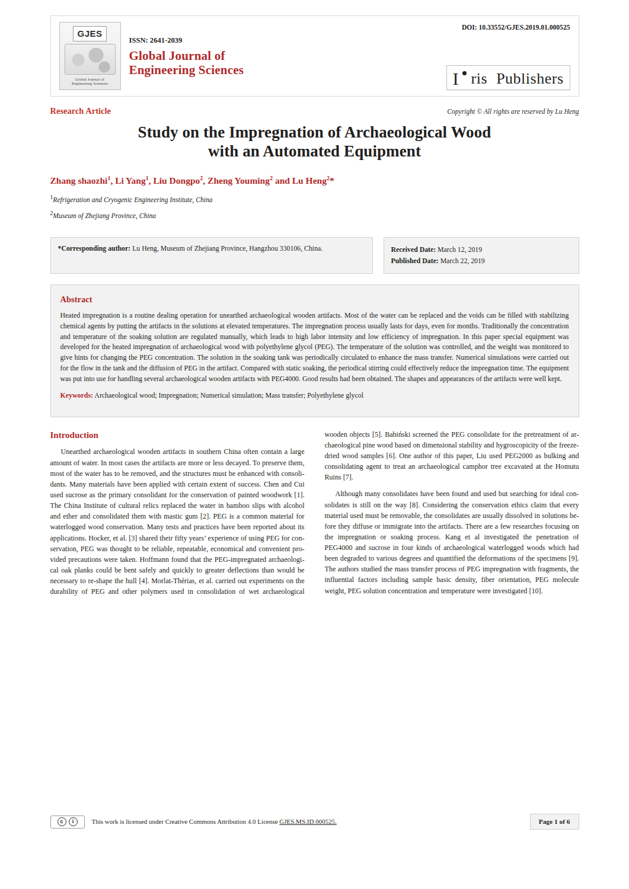GJES
Global Journal of
Engineering Sciences
ISSN: 2641-2039
Global Journal of
Engineering Sciences
DOI: 10.33552/GJES.2019.01.000525
I ris Publishers
Research Article
Copyright © All rights are reserved by Lu Heng
Study on the Impregnation of Archaeological Wood
with an Automated Equipment
Zhang shaozhi1, Li Yang1, Liu Dongpo2, Zheng Youming2 and Lu Heng2*
1Refrigeration and Cryogenic Engineering Institute, China
2Museum of Zhejiang Province, China
*Corresponding author: Lu Heng, Museum of Zhejiang Province, Hangzhou 330106, China.
Received Date: March 12, 2019
Published Date: March 22, 2019
Abstract
Heated impregnation is a routine dealing operation for unearthed archaeological wooden artifacts. Most of the water can be replaced and the voids can be filled with stabilizing chemical agents by putting the artifacts in the solutions at elevated temperatures. The impregnation process usually lasts for days, even for months. Traditionally the concentration and temperature of the soaking solution are regulated manually, which leads to high labor intensity and low efficiency of impregnation. In this paper special equipment was developed for the heated impregnation of archaeological wood with polyethylene glycol (PEG). The temperature of the solution was controlled, and the weight was monitored to give hints for changing the PEG concentration. The solution in the soaking tank was periodically circulated to enhance the mass transfer. Numerical simulations were carried out for the flow in the tank and the diffusion of PEG in the artifact. Compared with static soaking, the periodical stirring could effectively reduce the impregnation time. The equipment was put into use for handling several archaeological wooden artifacts with PEG4000. Good results had been obtained. The shapes and appearances of the artifacts were well kept.
Keywords: Archaeological wood; Impregnation; Numerical simulation; Mass transfer; Polyethylene glycol
Introduction
Unearthed archaeological wooden artifacts in southern China often contain a large amount of water. In most cases the artifacts are more or less decayed. To preserve them, most of the water has to be removed, and the structures must be enhanced with consolidants. Many materials have been applied with certain extent of success. Chen and Cui used sucrose as the primary consolidant for the conservation of painted woodwork [1]. The China Institute of cultural relics replaced the water in bamboo slips with alcohol and ether and consolidated them with mastic gum [2]. PEG is a common material for waterlogged wood conservation. Many tests and practices have been reported about its applications. Hocker, et al. [3] shared their fifty years’ experience of using PEG for conservation, PEG was thought to be reliable, repeatable, economical and convenient provided precautions were taken. Hoffmann found that the PEG-impregnated archaeological oak planks could be bent safely and quickly to greater deflections than would be necessary to re-shape the hull [4]. Morlat-Thérias, et al. carried out experiments on the durability of PEG and other polymers used in consolidation of wet archaeological wooden objects [5]. Babiński screened the PEG consolidate for the pretreatment of archaeological pine wood based on dimensional stability and hygroscopicity of the freeze-dried wood samples [6]. One author of this paper, Liu used PEG2000 as bulking and consolidating agent to treat an archaeological camphor tree excavated at the Homutu Ruins [7].
Although many consolidates have been found and used but searching for ideal consolidates is still on the way [8]. Considering the conservation ethics claim that every material used must be removable, the consolidates are usually dissolved in solutions before they diffuse or immigrate into the artifacts. There are a few researches focusing on the impregnation or soaking process. Kang et al investigated the penetration of PEG4000 and sucrose in four kinds of archaeological waterlogged woods which had been degraded to various degrees and quantified the deformations of the specimens [9]. The authors studied the mass transfer process of PEG impregnation with fragments, the influential factors including sample basic density, fiber orientation, PEG molecule weight, PEG solution concentration and temperature were investigated [10].
c
i
This work is licensed under Creative Commons Attribution 4.0 License GJES.MS.ID.000525.
Page 1 of 6